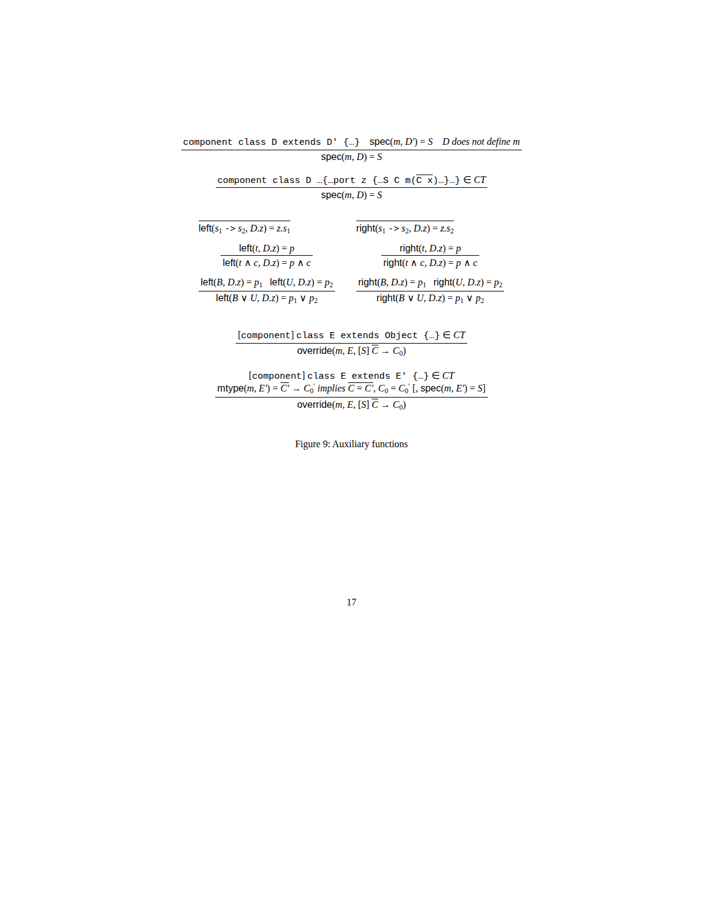Rule 1: spec(m, D) = S (inherited)
component class D extends D′ {…} spec(m, D′) = S D does not define m
spec(m, D) = S
Rule 2: spec(m, D) = S (declared in port)
component class D …{…port z {…S C m(C x)…}…} ∈ CT
spec(m, D) = S
left(s1 -> s2, D.z) = z.s1
left(t, D.z) = p
left(t ∧ c, D.z) = p ∧ c
left(B, D.z) = p1 left(U, D.z) = p2
left(B ∨ U, D.z) = p1 ∨ p2
right(s1 -> s2, D.z) = z.s2
right(t, D.z) = p
right(t ∧ c, D.z) = p ∧ c
right(B, D.z) = p1 right(U, D.z) = p2
right(B ∨ U, D.z) = p1 ∨ p2
[component] class E extends Object {…} ∈ CT
override(m, E, [S] C → C0)
[component] class E extends E′ {…} ∈ CT
mtype(m, E′) = C′ → C0′ implies C = C′, C0 = C0′ [, spec(m, E′) = S]
override(m, E, [S] C → C0)
Figure 9: Auxiliary functions
17